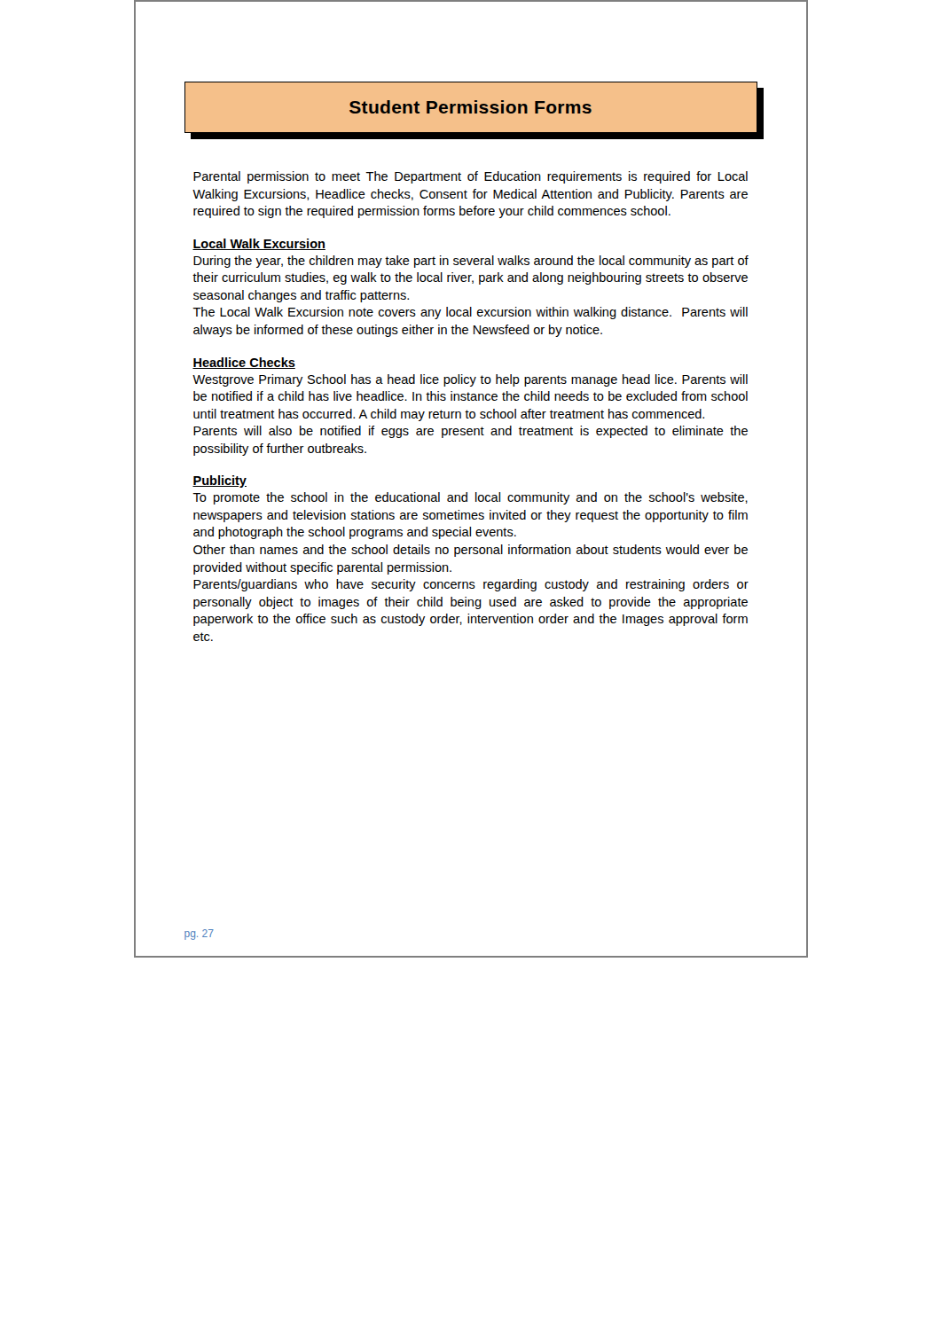Student Permission Forms
Parental permission to meet The Department of Education requirements is required for Local Walking Excursions, Headlice checks, Consent for Medical Attention and Publicity. Parents are required to sign the required permission forms before your child commences school.
Local Walk Excursion
During the year, the children may take part in several walks around the local community as part of their curriculum studies, eg walk to the local river, park and along neighbouring streets to observe seasonal changes and traffic patterns.
The Local Walk Excursion note covers any local excursion within walking distance. Parents will always be informed of these outings either in the Newsfeed or by notice.
Headlice Checks
Westgrove Primary School has a head lice policy to help parents manage head lice. Parents will be notified if a child has live headlice. In this instance the child needs to be excluded from school until treatment has occurred. A child may return to school after treatment has commenced.
Parents will also be notified if eggs are present and treatment is expected to eliminate the possibility of further outbreaks.
Publicity
To promote the school in the educational and local community and on the school's website, newspapers and television stations are sometimes invited or they request the opportunity to film and photograph the school programs and special events.
Other than names and the school details no personal information about students would ever be provided without specific parental permission.
Parents/guardians who have security concerns regarding custody and restraining orders or personally object to images of their child being used are asked to provide the appropriate paperwork to the office such as custody order, intervention order and the Images approval form etc.
pg. 27